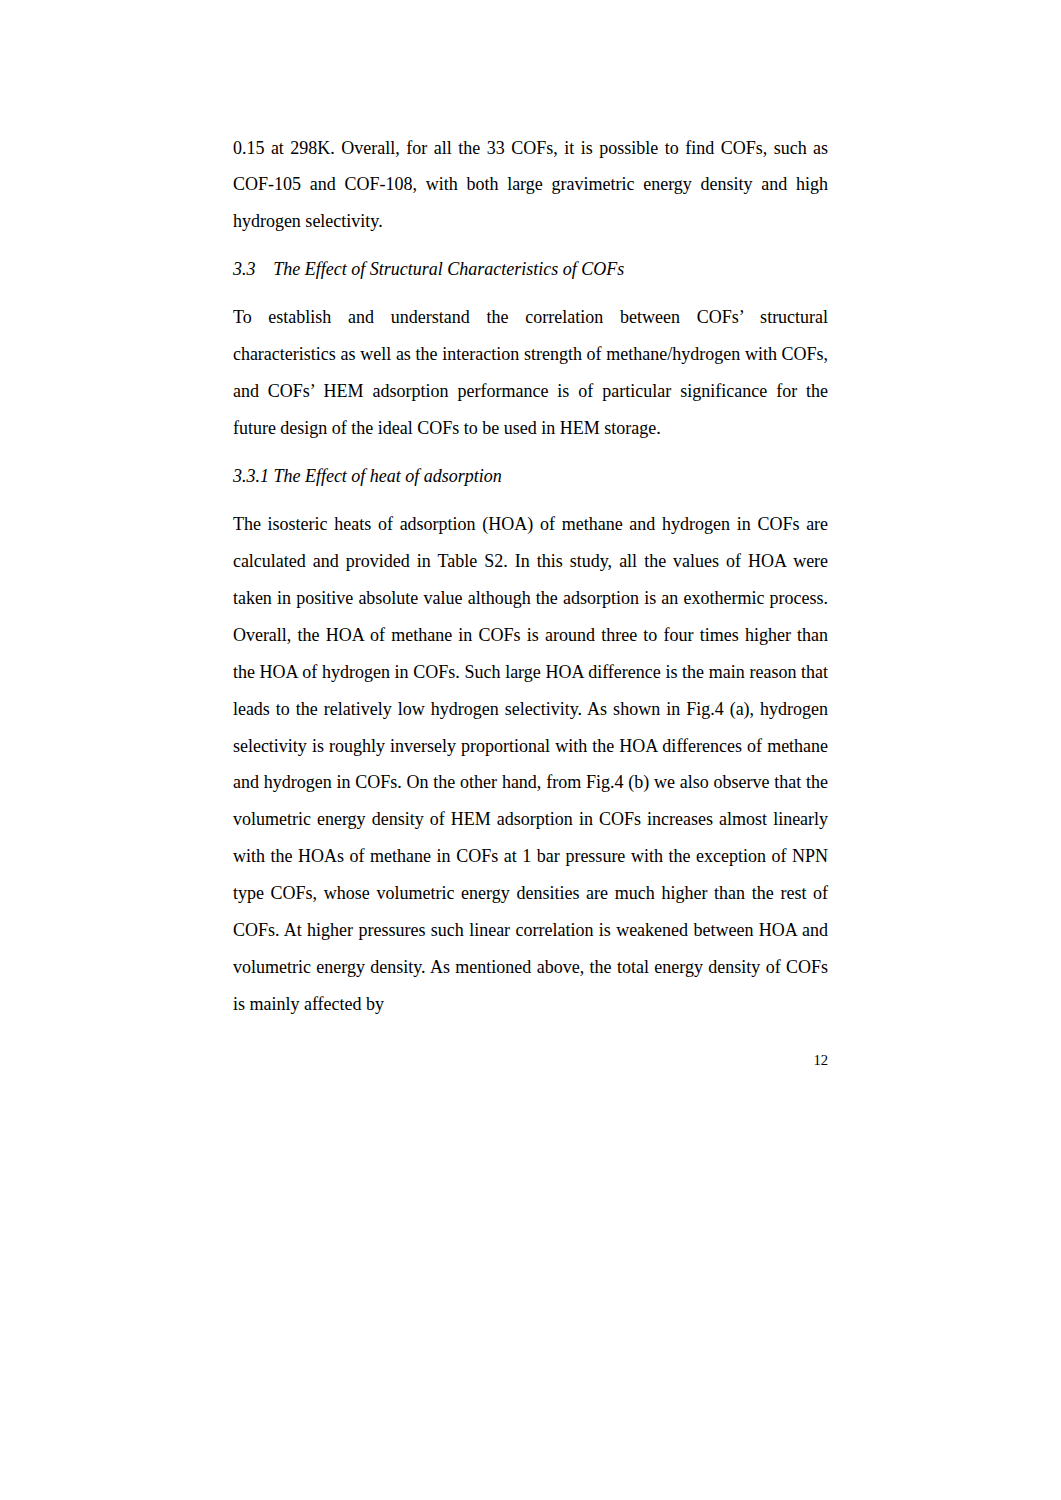0.15 at 298K. Overall, for all the 33 COFs, it is possible to find COFs, such as COF-105 and COF-108, with both large gravimetric energy density and high hydrogen selectivity.
3.3 The Effect of Structural Characteristics of COFs
To establish and understand the correlation between COFs’ structural characteristics as well as the interaction strength of methane/hydrogen with COFs, and COFs’ HEM adsorption performance is of particular significance for the future design of the ideal COFs to be used in HEM storage.
3.3.1 The Effect of heat of adsorption
The isosteric heats of adsorption (HOA) of methane and hydrogen in COFs are calculated and provided in Table S2. In this study, all the values of HOA were taken in positive absolute value although the adsorption is an exothermic process. Overall, the HOA of methane in COFs is around three to four times higher than the HOA of hydrogen in COFs. Such large HOA difference is the main reason that leads to the relatively low hydrogen selectivity. As shown in Fig.4 (a), hydrogen selectivity is roughly inversely proportional with the HOA differences of methane and hydrogen in COFs. On the other hand, from Fig.4 (b) we also observe that the volumetric energy density of HEM adsorption in COFs increases almost linearly with the HOAs of methane in COFs at 1 bar pressure with the exception of NPN type COFs, whose volumetric energy densities are much higher than the rest of COFs. At higher pressures such linear correlation is weakened between HOA and volumetric energy density. As mentioned above, the total energy density of COFs is mainly affected by
12